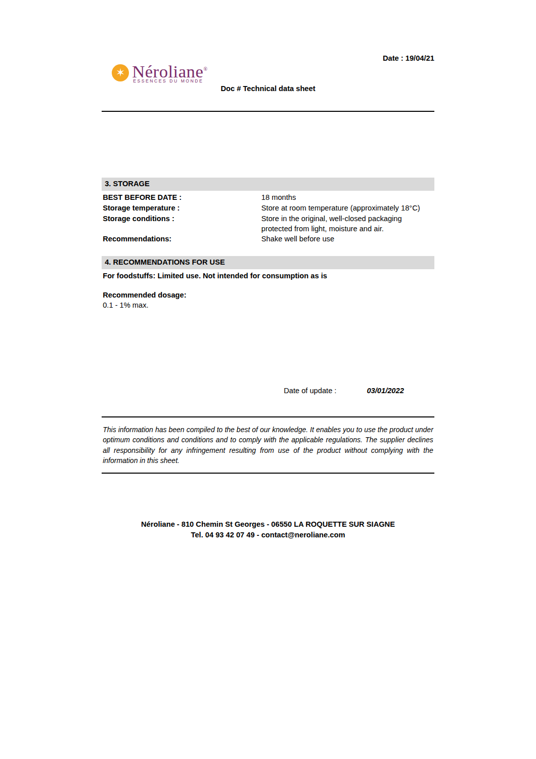Date : 19/04/21
Néroliane®
ESSENCES DU MONDE
Doc # Technical data sheet
3. STORAGE
| BEST BEFORE DATE : | 18 months |
| Storage temperature : | Store at room temperature (approximately 18°C) |
| Storage conditions : | Store in the original, well-closed packaging protected from light, moisture and air. |
| Recommendations: | Shake well before use |
4. RECOMMENDATIONS FOR USE
For foodstuffs: Limited use. Not intended for consumption as is
Recommended dosage:
0.1 - 1% max.
Date of update : 03/01/2022
This information has been compiled to the best of our knowledge. It enables you to use the product under optimum conditions and conditions and to comply with the applicable regulations. The supplier declines all responsibility for any infringement resulting from use of the product without complying with the information in this sheet.
Néroliane - 810 Chemin St Georges - 06550 LA ROQUETTE SUR SIAGNE
Tel. 04 93 42 07 49 - contact@neroliane.com